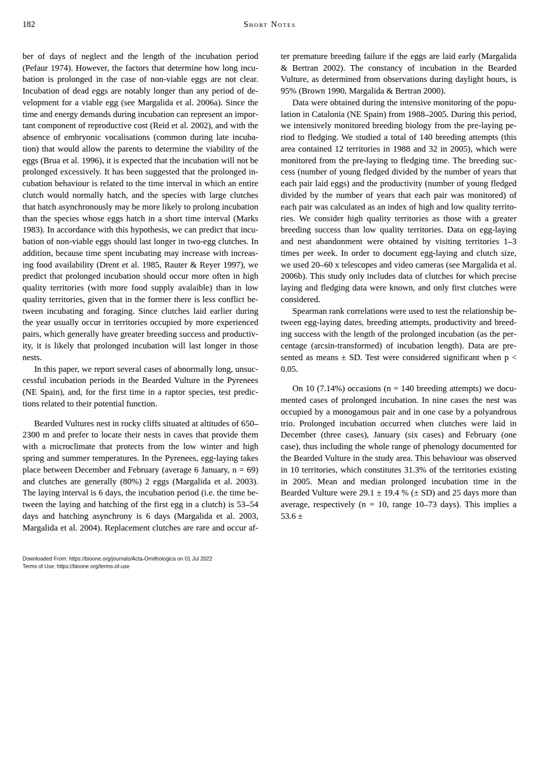182
Short Notes
ber of days of neglect and the length of the incubation period (Pefaur 1974). However, the factors that determine how long incubation is prolonged in the case of non-viable eggs are not clear. Incubation of dead eggs are notably longer than any period of development for a viable egg (see Margalida et al. 2006a). Since the time and energy demands during incubation can represent an important component of reproductive cost (Reid et al. 2002), and with the absence of embryonic vocalisations (common during late incubation) that would allow the parents to determine the viability of the eggs (Brua et al. 1996), it is expected that the incubation will not be prolonged excessively. It has been suggested that the prolonged incubation behaviour is related to the time interval in which an entire clutch would normally hatch, and the species with large clutches that hatch asynchronously may be more likely to prolong incubation than the species whose eggs hatch in a short time interval (Marks 1983). In accordance with this hypothesis, we can predict that incubation of non-viable eggs should last longer in two-egg clutches. In addition, because time spent incubating may increase with increasing food availability (Drent et al. 1985, Rauter & Reyer 1997), we predict that prolonged incubation should occur more often in high quality territories (with more food supply avalaible) than in low quality territories, given that in the former there is less conflict between incubating and foraging. Since clutches laid earlier during the year usually occur in territories occupied by more experienced pairs, which generally have greater breeding success and productivity, it is likely that prolonged incubation will last longer in those nests.
In this paper, we report several cases of abnormally long, unsuccessful incubation periods in the Bearded Vulture in the Pyrenees (NE Spain), and, for the first time in a raptor species, test predictions related to their potential function.
Bearded Vultures nest in rocky cliffs situated at altitudes of 650–2300 m and prefer to locate their nests in caves that provide them with a microclimate that protects from the low winter and high spring and summer temperatures. In the Pyrenees, egg-laying takes place between December and February (average 6 January, n = 69) and clutches are generally (80%) 2 eggs (Margalida et al. 2003). The laying interval is 6 days, the incubation period (i.e. the time between the laying and hatching of the first egg in a clutch) is 53–54 days and hatching asynchrony is 6 days (Margalida et al. 2003, Margalida et al. 2004). Replacement clutches are rare and occur after premature breeding failure if the eggs are laid early (Margalida & Bertran 2002). The constancy of incubation in the Bearded Vulture, as determined from observations during daylight hours, is 95% (Brown 1990, Margalida & Bertran 2000).
Data were obtained during the intensive monitoring of the population in Catalonia (NE Spain) from 1988–2005. During this period, we intensively monitored breeding biology from the pre-laying period to fledging. We studied a total of 140 breeding attempts (this area contained 12 territories in 1988 and 32 in 2005), which were monitored from the pre-laying to fledging time. The breeding success (number of young fledged divided by the number of years that each pair laid eggs) and the productivity (number of young fledged divided by the number of years that each pair was monitored) of each pair was calculated as an index of high and low quality territories. We consider high quality territories as those with a greater breeding success than low quality territories. Data on egg-laying and nest abandonment were obtained by visiting territories 1–3 times per week. In order to document egg-laying and clutch size, we used 20–60 x telescopes and video cameras (see Margalida et al. 2006b). This study only includes data of clutches for which precise laying and fledging data were known, and only first clutches were considered.
Spearman rank correlations were used to test the relationship between egg-laying dates, breeding attempts, productivity and breeding success with the length of the prolonged incubation (as the percentage (arcsin-transformed) of incubation length). Data are presented as means ± SD. Test were considered significant when p < 0.05.
On 10 (7.14%) occasions (n = 140 breeding attempts) we documented cases of prolonged incubation. In nine cases the nest was occupied by a monogamous pair and in one case by a polyandrous trio. Prolonged incubation occurred when clutches were laid in December (three cases), January (six cases) and February (one case), thus including the whole range of phenology documented for the Bearded Vulture in the study area. This behaviour was observed in 10 territories, which constitutes 31.3% of the territories existing in 2005. Mean and median prolonged incubation time in the Bearded Vulture were 29.1 ± 19.4 % (± SD) and 25 days more than average, respectively (n = 10, range 10–73 days). This implies a 53.6 ±
Downloaded From: https://bioone.org/journals/Acta-Ornithologica on 01 Jul 2022
Terms of Use: https://bioone.org/terms-of-use